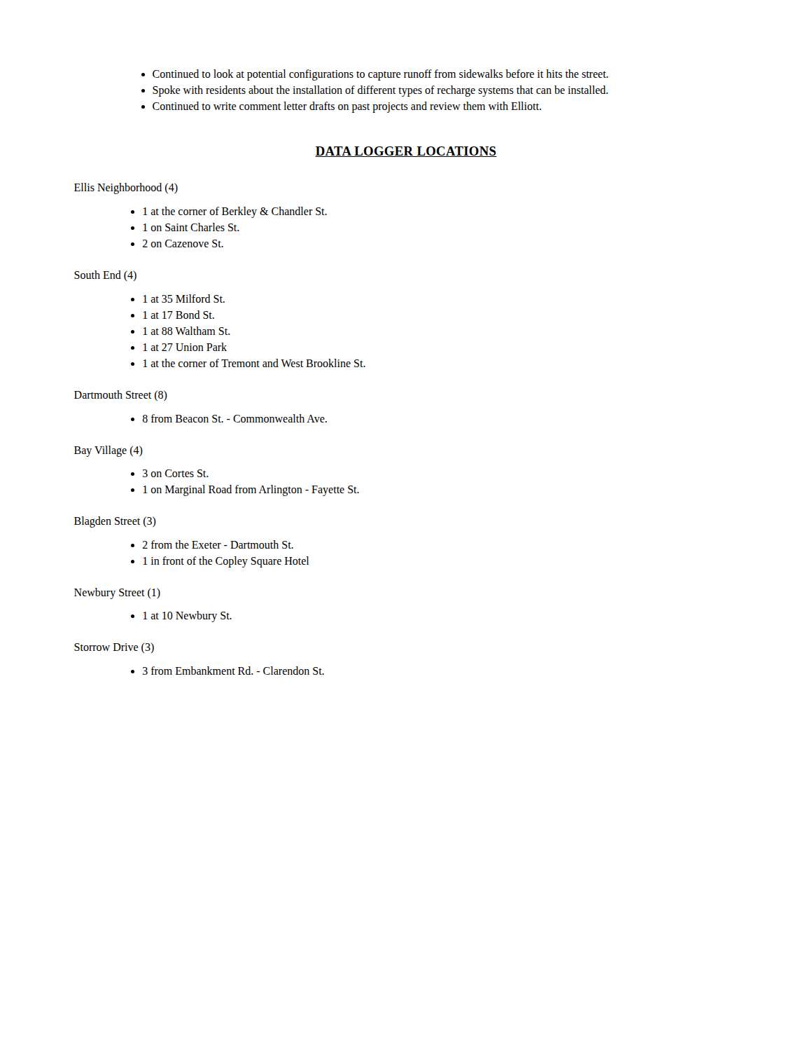Continued to look at potential configurations to capture runoff from sidewalks before it hits the street.
Spoke with residents about the installation of different types of recharge systems that can be installed.
Continued to write comment letter drafts on past projects and review them with Elliott.
DATA LOGGER LOCATIONS
Ellis Neighborhood (4)
1 at the corner of Berkley & Chandler St.
1 on Saint Charles St.
2 on Cazenove St.
South End (4)
1 at 35 Milford St.
1 at 17 Bond St.
1 at 88 Waltham St.
1 at 27 Union Park
1 at the corner of Tremont and West Brookline St.
Dartmouth Street (8)
8 from Beacon St. - Commonwealth Ave.
Bay Village (4)
3 on Cortes St.
1 on Marginal Road from Arlington - Fayette St.
Blagden Street (3)
2 from the Exeter - Dartmouth St.
1 in front of the Copley Square Hotel
Newbury Street (1)
1 at 10 Newbury St.
Storrow Drive (3)
3 from Embankment Rd. - Clarendon St.